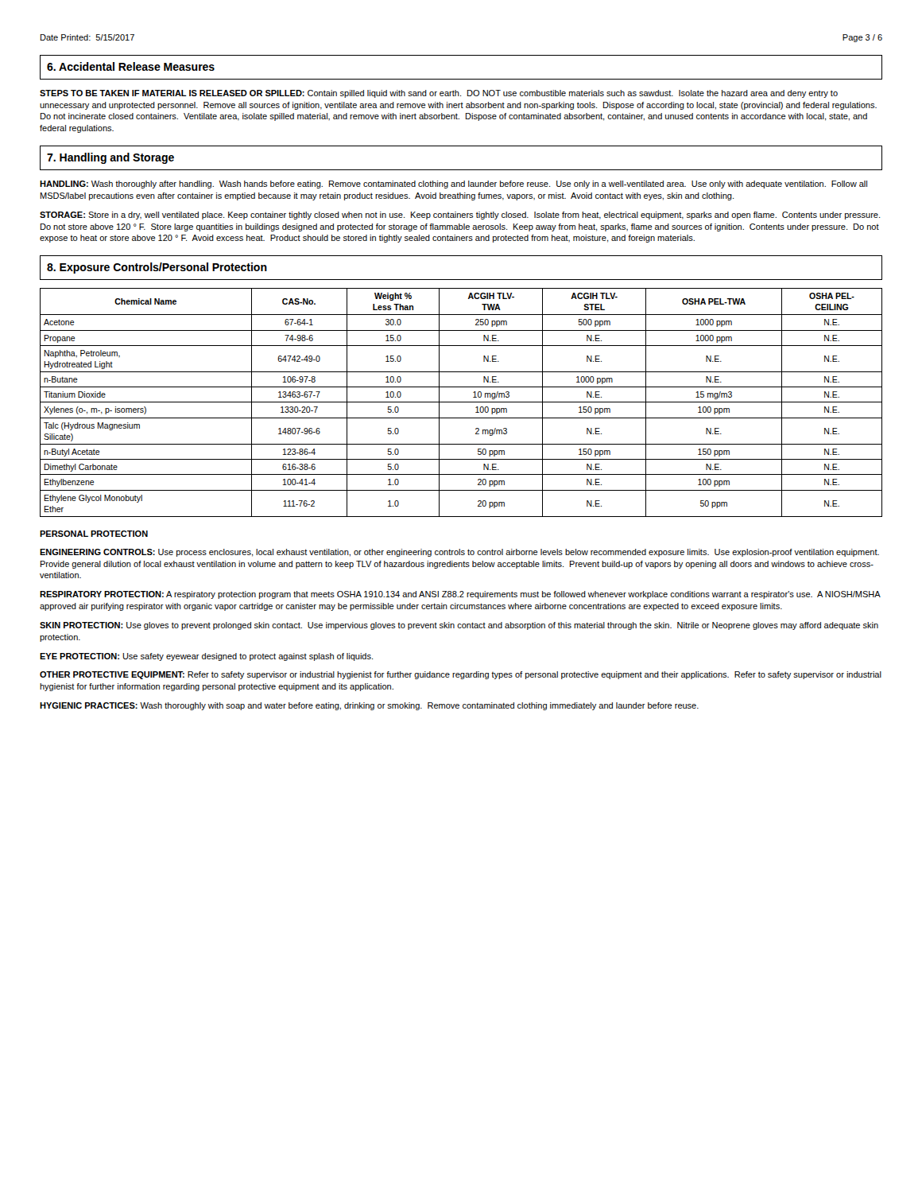Date Printed: 5/15/2017
Page 3 / 6
6. Accidental Release Measures
STEPS TO BE TAKEN IF MATERIAL IS RELEASED OR SPILLED: Contain spilled liquid with sand or earth. DO NOT use combustible materials such as sawdust. Isolate the hazard area and deny entry to unnecessary and unprotected personnel. Remove all sources of ignition, ventilate area and remove with inert absorbent and non-sparking tools. Dispose of according to local, state (provincial) and federal regulations. Do not incinerate closed containers. Ventilate area, isolate spilled material, and remove with inert absorbent. Dispose of contaminated absorbent, container, and unused contents in accordance with local, state, and federal regulations.
7. Handling and Storage
HANDLING: Wash thoroughly after handling. Wash hands before eating. Remove contaminated clothing and launder before reuse. Use only in a well-ventilated area. Use only with adequate ventilation. Follow all MSDS/label precautions even after container is emptied because it may retain product residues. Avoid breathing fumes, vapors, or mist. Avoid contact with eyes, skin and clothing.
STORAGE: Store in a dry, well ventilated place. Keep container tightly closed when not in use. Keep containers tightly closed. Isolate from heat, electrical equipment, sparks and open flame. Contents under pressure. Do not store above 120 ° F. Store large quantities in buildings designed and protected for storage of flammable aerosols. Keep away from heat, sparks, flame and sources of ignition. Contents under pressure. Do not expose to heat or store above 120 ° F. Avoid excess heat. Product should be stored in tightly sealed containers and protected from heat, moisture, and foreign materials.
8. Exposure Controls/Personal Protection
| Chemical Name | CAS-No. | Weight % Less Than | ACGIH TLV- TWA | ACGIH TLV- STEL | OSHA PEL-TWA | OSHA PEL- CEILING |
| --- | --- | --- | --- | --- | --- | --- |
| Acetone | 67-64-1 | 30.0 | 250 ppm | 500 ppm | 1000 ppm | N.E. |
| Propane | 74-98-6 | 15.0 | N.E. | N.E. | 1000 ppm | N.E. |
| Naphtha, Petroleum, Hydrotreated Light | 64742-49-0 | 15.0 | N.E. | N.E. | N.E. | N.E. |
| n-Butane | 106-97-8 | 10.0 | N.E. | 1000 ppm | N.E. | N.E. |
| Titanium Dioxide | 13463-67-7 | 10.0 | 10 mg/m3 | N.E. | 15 mg/m3 | N.E. |
| Xylenes (o-, m-, p- isomers) | 1330-20-7 | 5.0 | 100 ppm | 150 ppm | 100 ppm | N.E. |
| Talc (Hydrous Magnesium Silicate) | 14807-96-6 | 5.0 | 2 mg/m3 | N.E. | N.E. | N.E. |
| n-Butyl Acetate | 123-86-4 | 5.0 | 50 ppm | 150 ppm | 150 ppm | N.E. |
| Dimethyl Carbonate | 616-38-6 | 5.0 | N.E. | N.E. | N.E. | N.E. |
| Ethylbenzene | 100-41-4 | 1.0 | 20 ppm | N.E. | 100 ppm | N.E. |
| Ethylene Glycol Monobutyl Ether | 111-76-2 | 1.0 | 20 ppm | N.E. | 50 ppm | N.E. |
PERSONAL PROTECTION
ENGINEERING CONTROLS: Use process enclosures, local exhaust ventilation, or other engineering controls to control airborne levels below recommended exposure limits. Use explosion-proof ventilation equipment. Provide general dilution of local exhaust ventilation in volume and pattern to keep TLV of hazardous ingredients below acceptable limits. Prevent build-up of vapors by opening all doors and windows to achieve cross-ventilation.
RESPIRATORY PROTECTION: A respiratory protection program that meets OSHA 1910.134 and ANSI Z88.2 requirements must be followed whenever workplace conditions warrant a respirator's use. A NIOSH/MSHA approved air purifying respirator with organic vapor cartridge or canister may be permissible under certain circumstances where airborne concentrations are expected to exceed exposure limits.
SKIN PROTECTION: Use gloves to prevent prolonged skin contact. Use impervious gloves to prevent skin contact and absorption of this material through the skin. Nitrile or Neoprene gloves may afford adequate skin protection.
EYE PROTECTION: Use safety eyewear designed to protect against splash of liquids.
OTHER PROTECTIVE EQUIPMENT: Refer to safety supervisor or industrial hygienist for further guidance regarding types of personal protective equipment and their applications. Refer to safety supervisor or industrial hygienist for further information regarding personal protective equipment and its application.
HYGIENIC PRACTICES: Wash thoroughly with soap and water before eating, drinking or smoking. Remove contaminated clothing immediately and launder before reuse.